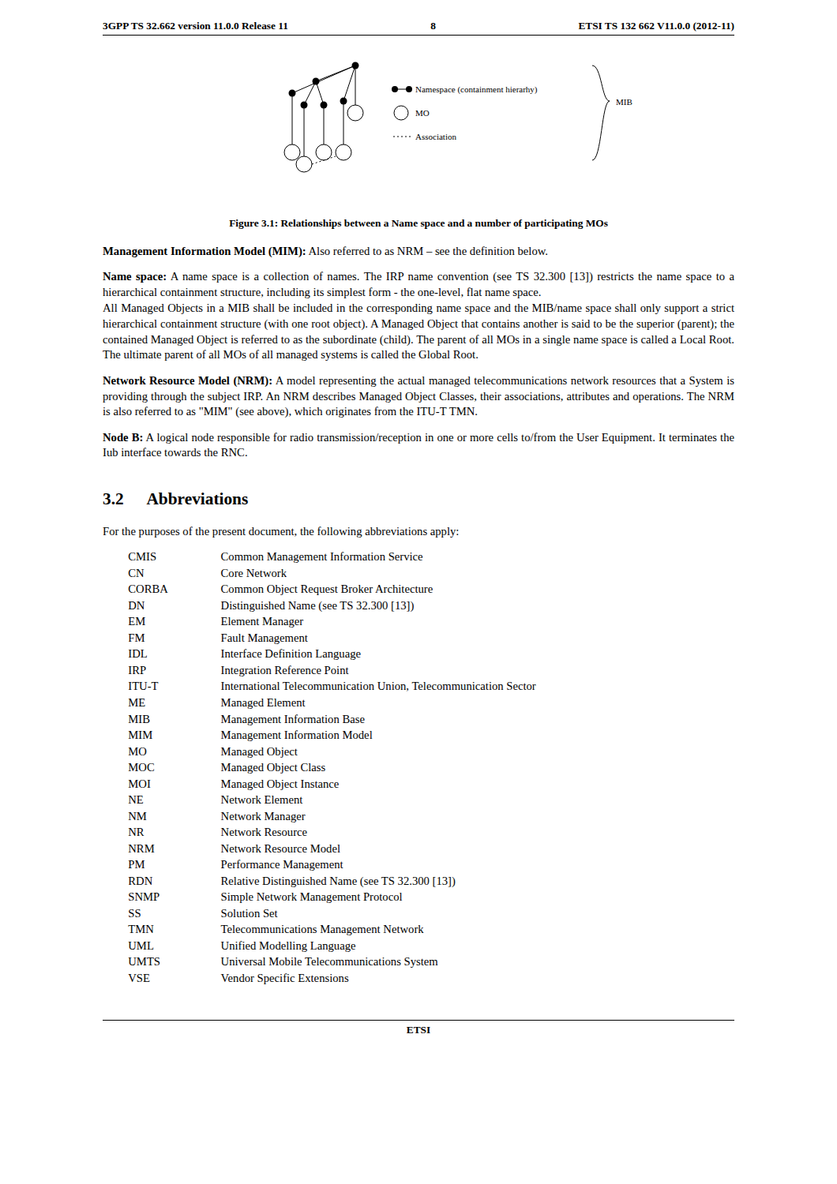3GPP TS 32.662 version 11.0.0 Release 11
8
ETSI TS 132 662 V11.0.0 (2012-11)
Namespace (containment hierarhy) MO Association MIB
Figure 3.1: Relationships between a Name space and a number of participating MOs
Management Information Model (MIM): Also referred to as NRM – see the definition below.
Name space: A name space is a collection of names. The IRP name convention (see TS 32.300 [13]) restricts the name space to a hierarchical containment structure, including its simplest form - the one-level, flat name space.
All Managed Objects in a MIB shall be included in the corresponding name space and the MIB/name space shall only support a strict hierarchical containment structure (with one root object). A Managed Object that contains another is said to be the superior (parent); the contained Managed Object is referred to as the subordinate (child). The parent of all MOs in a single name space is called a Local Root. The ultimate parent of all MOs of all managed systems is called the Global Root.
Network Resource Model (NRM): A model representing the actual managed telecommunications network resources that a System is providing through the subject IRP. An NRM describes Managed Object Classes, their associations, attributes and operations. The NRM is also referred to as "MIM" (see above), which originates from the ITU-T TMN.
Node B: A logical node responsible for radio transmission/reception in one or more cells to/from the User Equipment. It terminates the Iub interface towards the RNC.
3.2 Abbreviations
For the purposes of the present document, the following abbreviations apply:
CMIS
Common Management Information Service
CN
Core Network
CORBA
Common Object Request Broker Architecture
DN
Distinguished Name (see TS 32.300 [13])
EM
Element Manager
FM
Fault Management
IDL
Interface Definition Language
IRP
Integration Reference Point
ITU-T
International Telecommunication Union, Telecommunication Sector
ME
Managed Element
MIB
Management Information Base
MIM
Management Information Model
MO
Managed Object
MOC
Managed Object Class
MOI
Managed Object Instance
NE
Network Element
NM
Network Manager
NR
Network Resource
NRM
Network Resource Model
PM
Performance Management
RDN
Relative Distinguished Name (see TS 32.300 [13])
SNMP
Simple Network Management Protocol
SS
Solution Set
TMN
Telecommunications Management Network
UML
Unified Modelling Language
UMTS
Universal Mobile Telecommunications System
VSE
Vendor Specific Extensions
ETSI